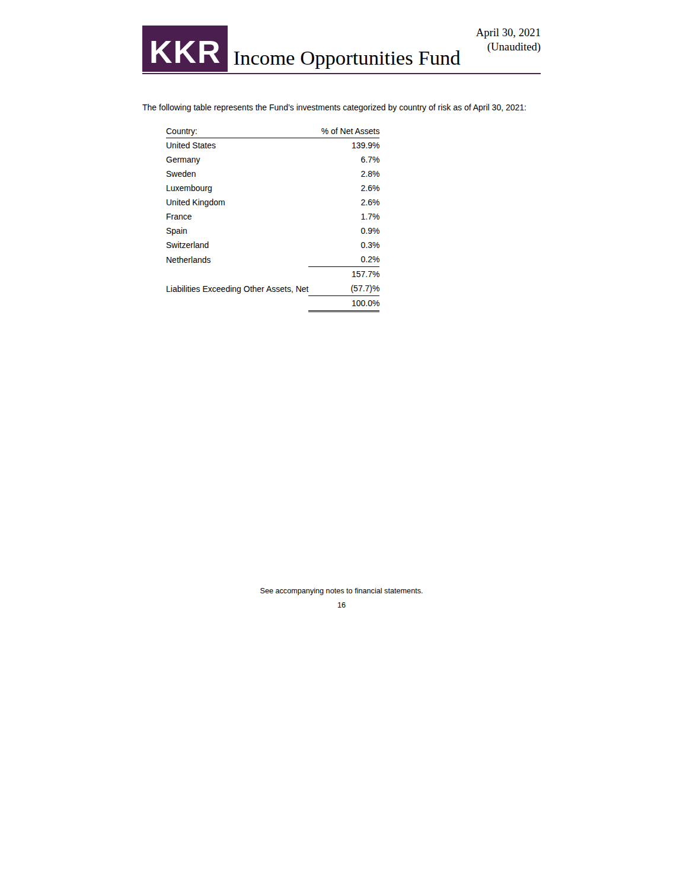KKR
Income Opportunities Fund
April 30, 2021
(Unaudited)
The following table represents the Fund’s investments categorized by country of risk as of April 30, 2021:
| Country: | % of Net Assets |
| --- | --- |
| United States | 139.9% |
| Germany | 6.7% |
| Sweden | 2.8% |
| Luxembourg | 2.6% |
| United Kingdom | 2.6% |
| France | 1.7% |
| Spain | 0.9% |
| Switzerland | 0.3% |
| Netherlands | 0.2% |
| | 157.7% |
| Liabilities Exceeding Other Assets, Net | (57.7)% |
| | 100.0% |
See accompanying notes to financial statements.
16